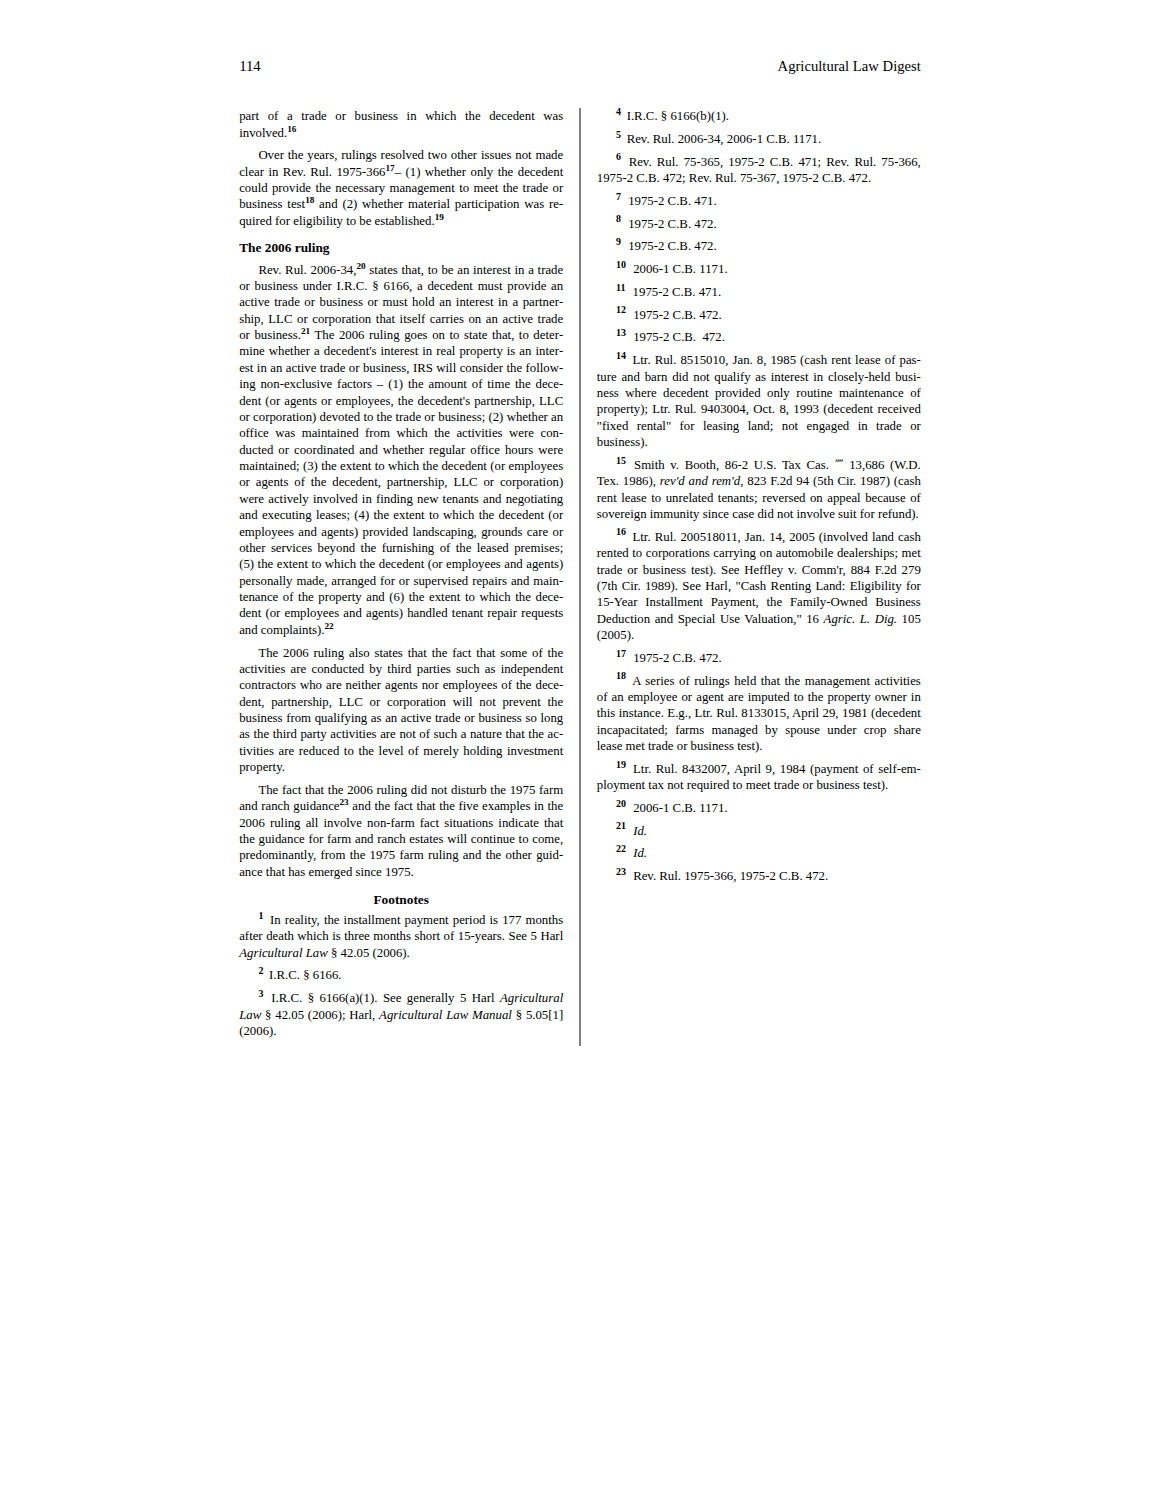114 Agricultural Law Digest
part of a trade or business in which the decedent was involved.16
Over the years, rulings resolved two other issues not made clear in Rev. Rul. 1975-36617– (1) whether only the decedent could provide the necessary management to meet the trade or business test18 and (2) whether material participation was required for eligibility to be established.19
The 2006 ruling
Rev. Rul. 2006-34,20 states that, to be an interest in a trade or business under I.R.C. § 6166, a decedent must provide an active trade or business or must hold an interest in a partnership, LLC or corporation that itself carries on an active trade or business.21 The 2006 ruling goes on to state that, to determine whether a decedent's interest in real property is an interest in an active trade or business, IRS will consider the following non-exclusive factors – (1) the amount of time the decedent (or agents or employees, the decedent's partnership, LLC or corporation) devoted to the trade or business; (2) whether an office was maintained from which the activities were conducted or coordinated and whether regular office hours were maintained; (3) the extent to which the decedent (or employees or agents of the decedent, partnership, LLC or corporation) were actively involved in finding new tenants and negotiating and executing leases; (4) the extent to which the decedent (or employees and agents) provided landscaping, grounds care or other services beyond the furnishing of the leased premises; (5) the extent to which the decedent (or employees and agents) personally made, arranged for or supervised repairs and maintenance of the property and (6) the extent to which the decedent (or employees and agents) handled tenant repair requests and complaints).22
The 2006 ruling also states that the fact that some of the activities are conducted by third parties such as independent contractors who are neither agents nor employees of the decedent, partnership, LLC or corporation will not prevent the business from qualifying as an active trade or business so long as the third party activities are not of such a nature that the activities are reduced to the level of merely holding investment property.
The fact that the 2006 ruling did not disturb the 1975 farm and ranch guidance23 and the fact that the five examples in the 2006 ruling all involve non-farm fact situations indicate that the guidance for farm and ranch estates will continue to come, predominantly, from the 1975 farm ruling and the other guidance that has emerged since 1975.
Footnotes
1 In reality, the installment payment period is 177 months after death which is three months short of 15-years. See 5 Harl Agricultural Law § 42.05 (2006).
2 I.R.C. § 6166.
3 I.R.C. § 6166(a)(1). See generally 5 Harl Agricultural Law § 42.05 (2006); Harl, Agricultural Law Manual § 5.05[1] (2006).
4 I.R.C. § 6166(b)(1).
5 Rev. Rul. 2006-34, 2006-1 C.B. 1171.
6 Rev. Rul. 75-365, 1975-2 C.B. 471; Rev. Rul. 75-366, 1975-2 C.B. 472; Rev. Rul. 75-367, 1975-2 C.B. 472.
7 1975-2 C.B. 471.
8 1975-2 C.B. 472.
9 1975-2 C.B. 472.
10 2006-1 C.B. 1171.
11 1975-2 C.B. 471.
12 1975-2 C.B. 472.
13 1975-2 C.B. 472.
14 Ltr. Rul. 8515010, Jan. 8, 1985 (cash rent lease of pasture and barn did not qualify as interest in closely-held business where decedent provided only routine maintenance of property); Ltr. Rul. 9403004, Oct. 8, 1993 (decedent received "fixed rental" for leasing land; not engaged in trade or business).
15 Smith v. Booth, 86-2 U.S. Tax Cas. ⁗ 13,686 (W.D. Tex. 1986), rev'd and rem'd, 823 F.2d 94 (5th Cir. 1987) (cash rent lease to unrelated tenants; reversed on appeal because of sovereign immunity since case did not involve suit for refund).
16 Ltr. Rul. 200518011, Jan. 14, 2005 (involved land cash rented to corporations carrying on automobile dealerships; met trade or business test). See Heffley v. Comm'r, 884 F.2d 279 (7th Cir. 1989). See Harl, "Cash Renting Land: Eligibility for 15-Year Installment Payment, the Family-Owned Business Deduction and Special Use Valuation," 16 Agric. L. Dig. 105 (2005).
17 1975-2 C.B. 472.
18 A series of rulings held that the management activities of an employee or agent are imputed to the property owner in this instance. E.g., Ltr. Rul. 8133015, April 29, 1981 (decedent incapacitated; farms managed by spouse under crop share lease met trade or business test).
19 Ltr. Rul. 8432007, April 9, 1984 (payment of self-employment tax not required to meet trade or business test).
20 2006-1 C.B. 1171.
21 Id.
22 Id.
23 Rev. Rul. 1975-366, 1975-2 C.B. 472.